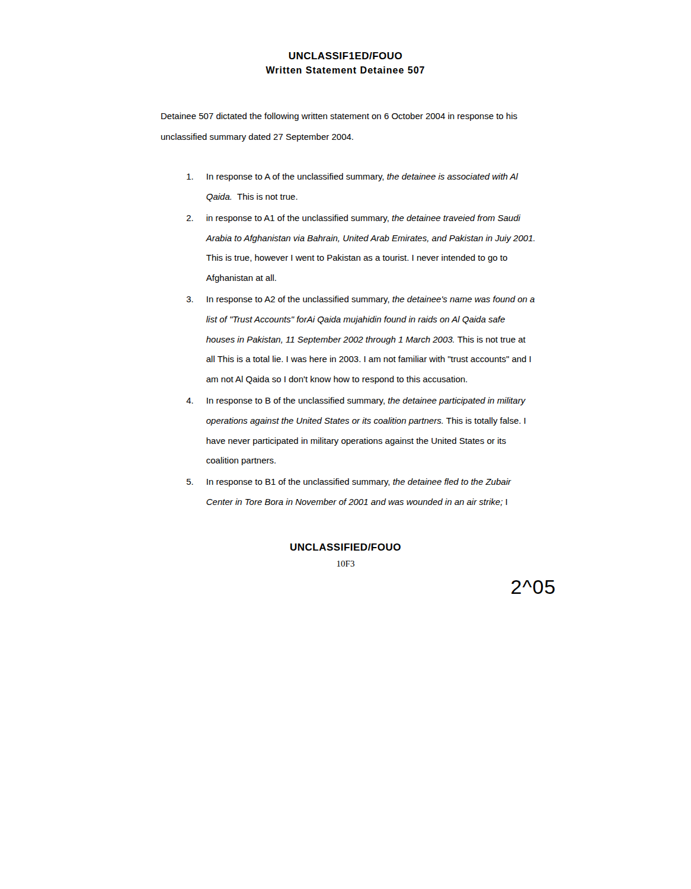UNCLASSIF1ED/FOUO
Written Statement Detainee 507
Detainee 507 dictated the following written statement on 6 October 2004 in response to his unclassified summary dated 27 September 2004.
In response to A of the unclassified summary, the detainee is associated with Al Qaida. This is not true.
in response to A1 of the unclassified summary, the detainee traveied from Saudi Arabia to Afghanistan via Bahrain, United Arab Emirates, and Pakistan in Juiy 2001. This is true, however I went to Pakistan as a tourist. I never intended to go to Afghanistan at all.
In response to A2 of the unclassified summary, the detainee's name was found on a list of "Trust Accounts" forAi Qaida mujahidin found in raids on Al Qaida safe houses in Pakistan, 11 September 2002 through 1 March 2003. This is not true at all This is a total lie. I was here in 2003. I am not familiar with "trust accounts" and I am not Al Qaida so I don't know how to respond to this accusation.
In response to B of the unclassified summary, the detainee participated in military operations against the United States or its coalition partners. This is totally false. I have never participated in military operations against the United States or its coalition partners.
In response to B1 of the unclassified summary, the detainee fled to the Zubair Center in Tore Bora in November of 2001 and was wounded in an air strike; I
UNCLASSIFIED/FOUO
10F3
2^05